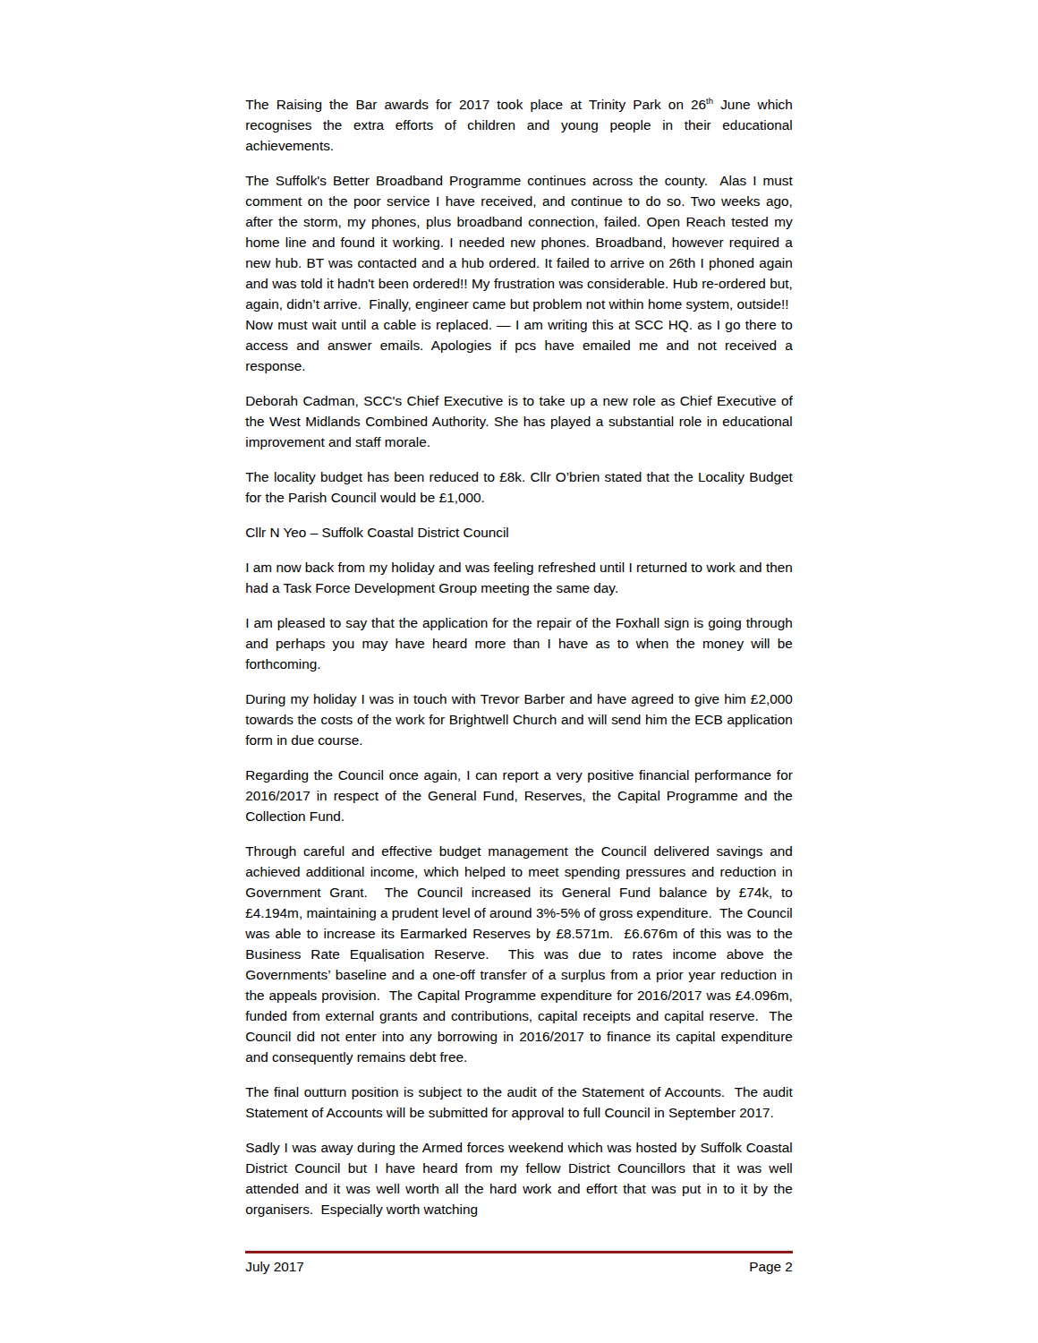The Raising the Bar awards for 2017 took place at Trinity Park on 26th June which recognises the extra efforts of children and young people in their educational achievements.
The Suffolk's Better Broadband Programme continues across the county. Alas I must comment on the poor service I have received, and continue to do so. Two weeks ago, after the storm, my phones, plus broadband connection, failed. Open Reach tested my home line and found it working. I needed new phones. Broadband, however required a new hub. BT was contacted and a hub ordered. It failed to arrive on 26th I phoned again and was told it hadn't been ordered!! My frustration was considerable. Hub re-ordered but, again, didn’t arrive. Finally, engineer came but problem not within home system, outside!! Now must wait until a cable is replaced. — I am writing this at SCC HQ. as I go there to access and answer emails. Apologies if pcs have emailed me and not received a response.
Deborah Cadman, SCC's Chief Executive is to take up a new role as Chief Executive of the West Midlands Combined Authority. She has played a substantial role in educational improvement and staff morale.
The locality budget has been reduced to £8k. Cllr O’brien stated that the Locality Budget for the Parish Council would be £1,000.
Cllr N Yeo – Suffolk Coastal District Council
I am now back from my holiday and was feeling refreshed until I returned to work and then had a Task Force Development Group meeting the same day.
I am pleased to say that the application for the repair of the Foxhall sign is going through and perhaps you may have heard more than I have as to when the money will be forthcoming.
During my holiday I was in touch with Trevor Barber and have agreed to give him £2,000 towards the costs of the work for Brightwell Church and will send him the ECB application form in due course.
Regarding the Council once again, I can report a very positive financial performance for 2016/2017 in respect of the General Fund, Reserves, the Capital Programme and the Collection Fund.
Through careful and effective budget management the Council delivered savings and achieved additional income, which helped to meet spending pressures and reduction in Government Grant. The Council increased its General Fund balance by £74k, to £4.194m, maintaining a prudent level of around 3%-5% of gross expenditure. The Council was able to increase its Earmarked Reserves by £8.571m. £6.676m of this was to the Business Rate Equalisation Reserve. This was due to rates income above the Governments’ baseline and a one-off transfer of a surplus from a prior year reduction in the appeals provision. The Capital Programme expenditure for 2016/2017 was £4.096m, funded from external grants and contributions, capital receipts and capital reserve. The Council did not enter into any borrowing in 2016/2017 to finance its capital expenditure and consequently remains debt free.
The final outturn position is subject to the audit of the Statement of Accounts. The audit Statement of Accounts will be submitted for approval to full Council in September 2017.
Sadly I was away during the Armed forces weekend which was hosted by Suffolk Coastal District Council but I have heard from my fellow District Councillors that it was well attended and it was well worth all the hard work and effort that was put in to it by the organisers. Especially worth watching
July 2017 Page 2